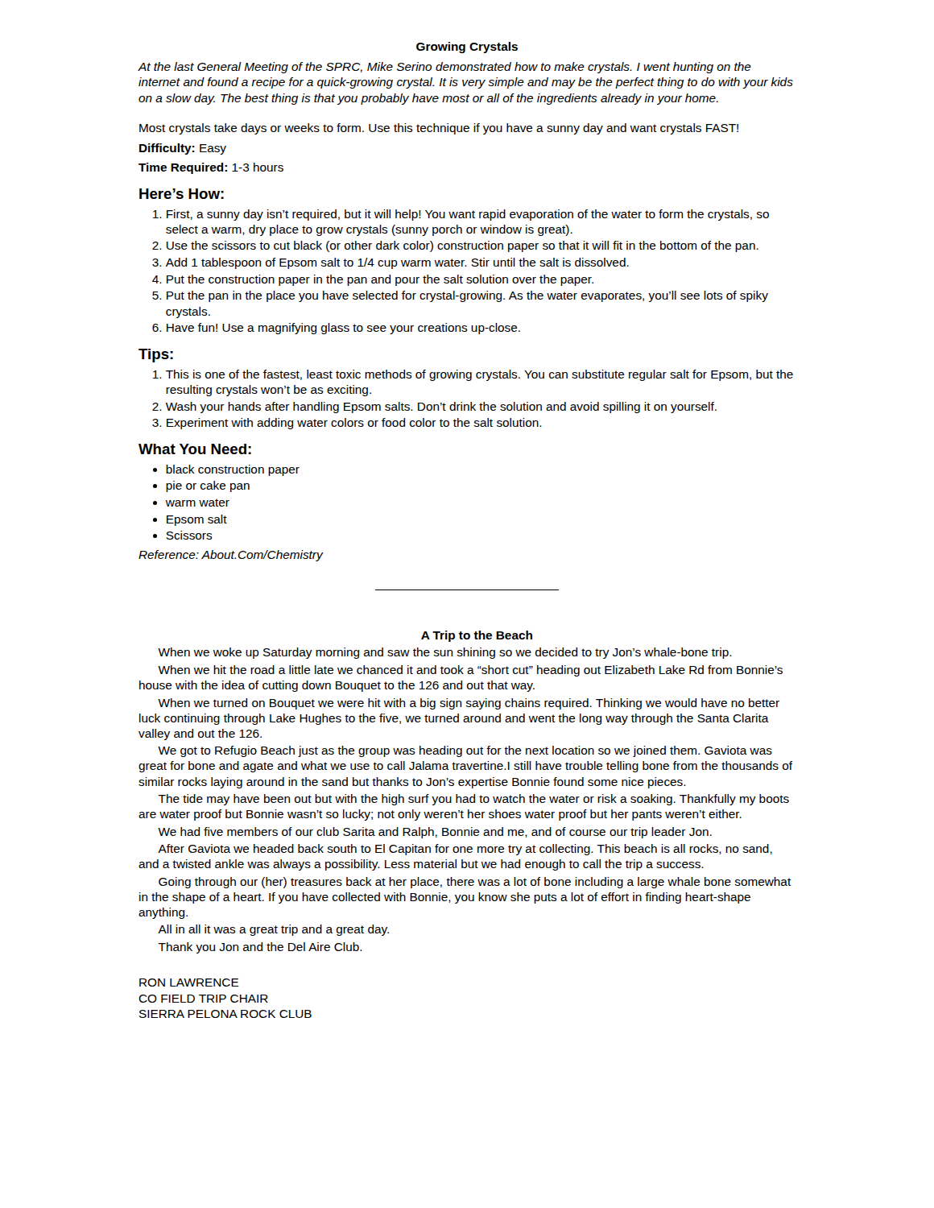Growing Crystals
At the last General Meeting of the SPRC, Mike Serino demonstrated how to make crystals. I went hunting on the internet and found a recipe for a quick-growing crystal. It is very simple and may be the perfect thing to do with your kids on a slow day. The best thing is that you probably have most or all of the ingredients already in your home.
Most crystals take days or weeks to form. Use this technique if you have a sunny day and want crystals FAST!
Difficulty: Easy
Time Required: 1-3 hours
Here’s How:
First, a sunny day isn’t required, but it will help! You want rapid evaporation of the water to form the crystals, so select a warm, dry place to grow crystals (sunny porch or window is great).
Use the scissors to cut black (or other dark color) construction paper so that it will fit in the bottom of the pan.
Add 1 tablespoon of Epsom salt to 1/4 cup warm water. Stir until the salt is dissolved.
Put the construction paper in the pan and pour the salt solution over the paper.
Put the pan in the place you have selected for crystal-growing. As the water evaporates, you’ll see lots of spiky crystals.
Have fun! Use a magnifying glass to see your creations up-close.
Tips:
This is one of the fastest, least toxic methods of growing crystals. You can substitute regular salt for Epsom, but the resulting crystals won’t be as exciting.
Wash your hands after handling Epsom salts. Don’t drink the solution and avoid spilling it on yourself.
Experiment with adding water colors or food color to the salt solution.
What You Need:
black construction paper
pie or cake pan
warm water
Epsom salt
Scissors
Reference: About.Com/Chemistry
A Trip to the Beach
When we woke up Saturday morning and saw the sun shining so we decided to try Jon’s whale-bone trip.
When we hit the road a little late we chanced it and took a “short cut” heading out Elizabeth Lake Rd from Bonnie’s house with the idea of cutting down Bouquet to the 126 and out that way.
When we turned on Bouquet we were hit with a big sign saying chains required. Thinking we would have no better luck continuing through Lake Hughes to the five, we turned around and went the long way through the Santa Clarita valley and out the 126.
We got to Refugio Beach just as the group was heading out for the next location so we joined them. Gaviota was great for bone and agate and what we use to call Jalama travertine.I still have trouble telling bone from the thousands of similar rocks laying around in the sand but thanks to Jon’s expertise Bonnie found some nice pieces.
The tide may have been out but with the high surf you had to watch the water or risk a soaking. Thankfully my boots are water proof but Bonnie wasn’t so lucky; not only weren’t her shoes water proof but her pants weren’t either.
We had five members of our club Sarita and Ralph, Bonnie and me, and of course our trip leader Jon.
After Gaviota we headed back south to El Capitan for one more try at collecting. This beach is all rocks, no sand, and a twisted ankle was always a possibility. Less material but we had enough to call the trip a success.
Going through our (her) treasures back at her place, there was a lot of bone including a large whale bone somewhat in the shape of a heart. If you have collected with Bonnie, you know she puts a lot of effort in finding heart-shape anything.
All in all it was a great trip and a great day.
Thank you Jon and the Del Aire Club.
RON LAWRENCE
CO FIELD TRIP CHAIR
SIERRA PELONA ROCK CLUB